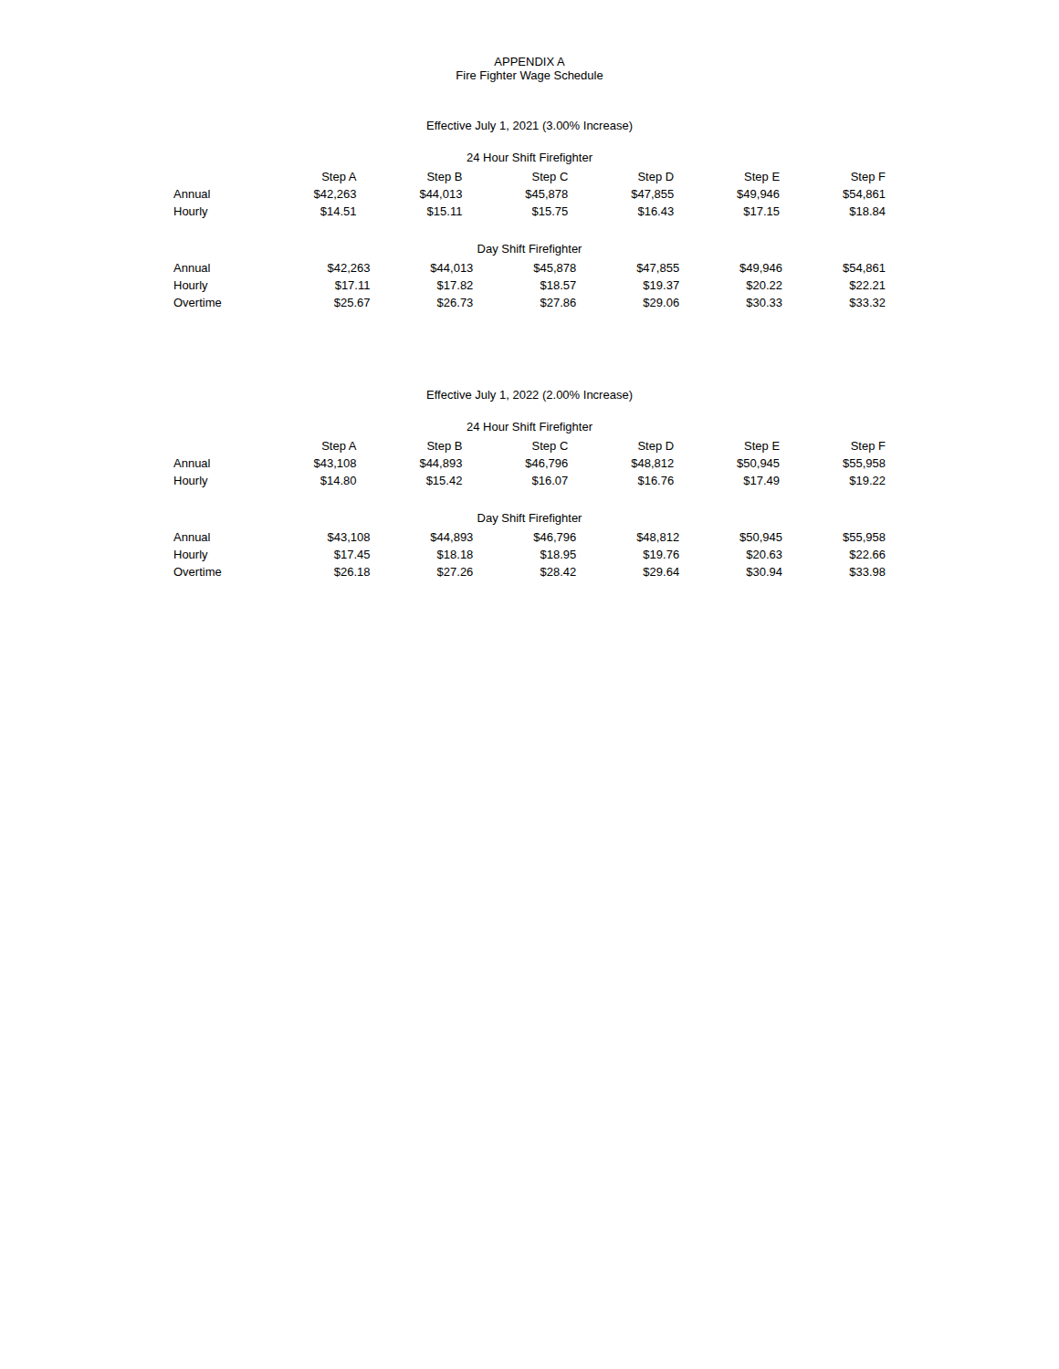APPENDIX A
Fire Fighter Wage Schedule
Effective July 1, 2021 (3.00% Increase)
24 Hour Shift Firefighter
| | Step A | Step B | Step C | Step D | Step E | Step F |
| --- | --- | --- | --- | --- | --- | --- |
| Annual | $42,263 | $44,013 | $45,878 | $47,855 | $49,946 | $54,861 |
| Hourly | $14.51 | $15.11 | $15.75 | $16.43 | $17.15 | $18.84 |
Day Shift Firefighter
| Annual | $42,263 | $44,013 | $45,878 | $47,855 | $49,946 | $54,861 |
| Hourly | $17.11 | $17.82 | $18.57 | $19.37 | $20.22 | $22.21 |
| Overtime | $25.67 | $26.73 | $27.86 | $29.06 | $30.33 | $33.32 |
Effective July 1, 2022 (2.00% Increase)
24 Hour Shift Firefighter
| | Step A | Step B | Step C | Step D | Step E | Step F |
| --- | --- | --- | --- | --- | --- | --- |
| Annual | $43,108 | $44,893 | $46,796 | $48,812 | $50,945 | $55,958 |
| Hourly | $14.80 | $15.42 | $16.07 | $16.76 | $17.49 | $19.22 |
Day Shift Firefighter
| Annual | $43,108 | $44,893 | $46,796 | $48,812 | $50,945 | $55,958 |
| Hourly | $17.45 | $18.18 | $18.95 | $19.76 | $20.63 | $22.66 |
| Overtime | $26.18 | $27.26 | $28.42 | $29.64 | $30.94 | $33.98 |